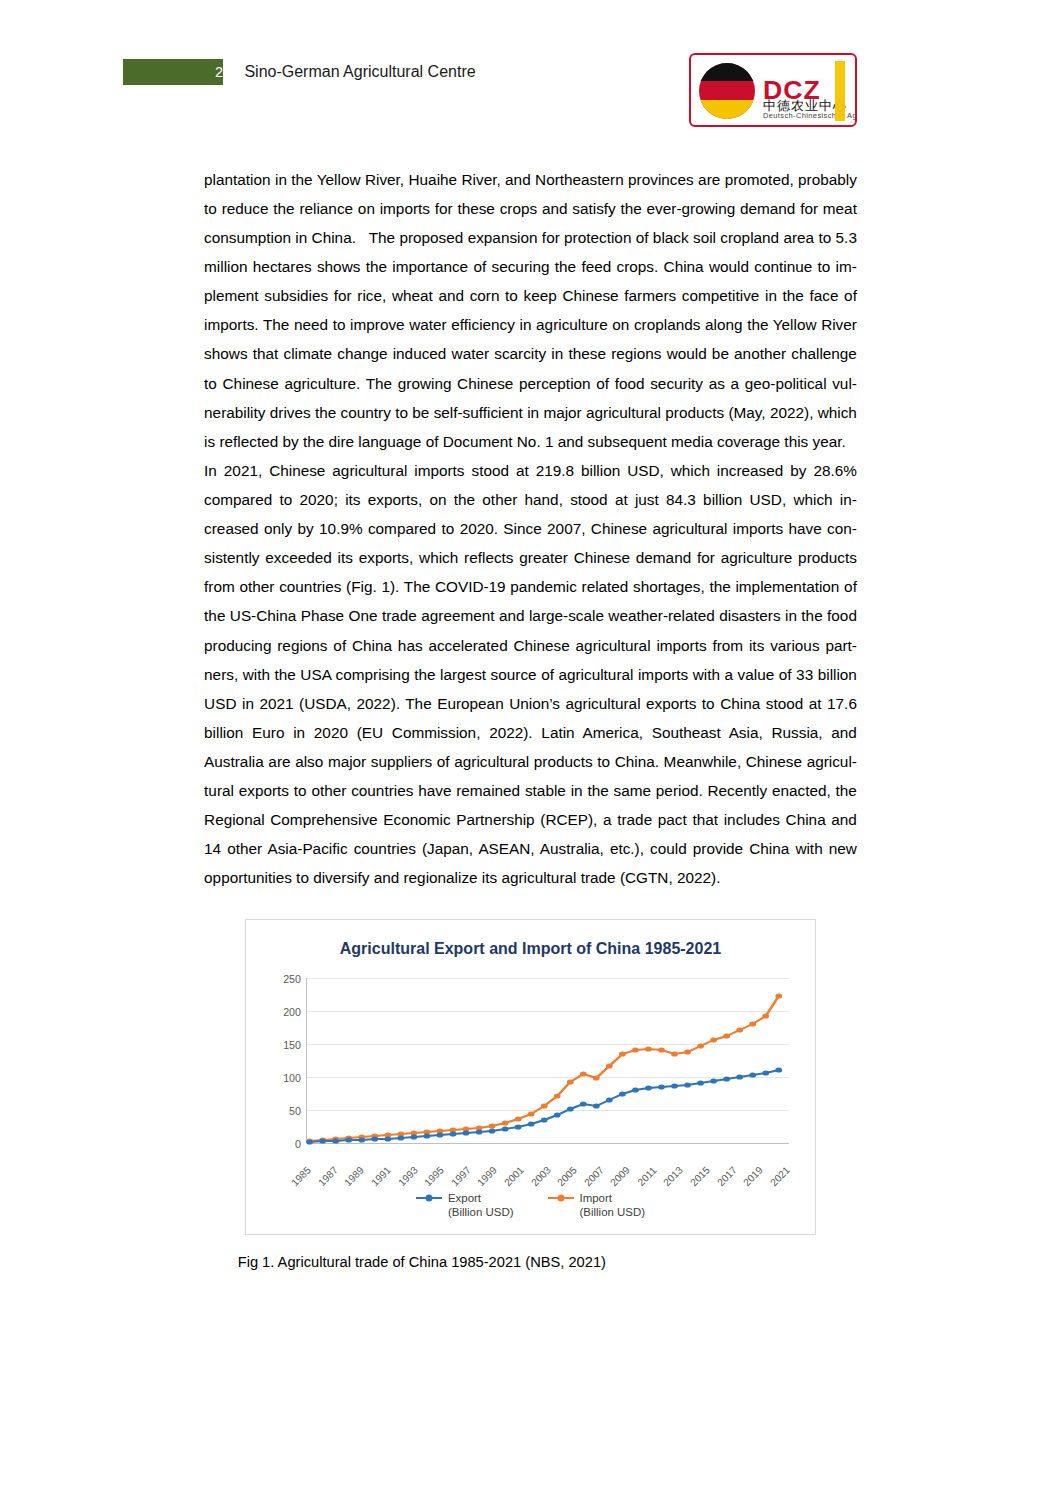2
Sino-German Agricultural Centre
DCZ
中德农业中心
Deutsch-Chinesisches Agrarzentrum
plantation in the Yellow River, Huaihe River, and Northeastern provinces are promoted, probably to reduce the reliance on imports for these crops and satisfy the ever-growing demand for meat consumption in China. The proposed expansion for protection of black soil cropland area to 5.3 million hectares shows the importance of securing the feed crops. China would continue to implement subsidies for rice, wheat and corn to keep Chinese farmers competitive in the face of imports. The need to improve water efficiency in agriculture on croplands along the Yellow River shows that climate change induced water scarcity in these regions would be another challenge to Chinese agriculture. The growing Chinese perception of food security as a geo-political vulnerability drives the country to be self-sufficient in major agricultural products (May, 2022), which is reflected by the dire language of Document No. 1 and subsequent media coverage this year.
In 2021, Chinese agricultural imports stood at 219.8 billion USD, which increased by 28.6% compared to 2020; its exports, on the other hand, stood at just 84.3 billion USD, which increased only by 10.9% compared to 2020. Since 2007, Chinese agricultural imports have consistently exceeded its exports, which reflects greater Chinese demand for agriculture products from other countries (Fig. 1). The COVID-19 pandemic related shortages, the implementation of the US-China Phase One trade agreement and large-scale weather-related disasters in the food producing regions of China has accelerated Chinese agricultural imports from its various partners, with the USA comprising the largest source of agricultural imports with a value of 33 billion USD in 2021 (USDA, 2022). The European Union’s agricultural exports to China stood at 17.6 billion Euro in 2020 (EU Commission, 2022). Latin America, Southeast Asia, Russia, and Australia are also major suppliers of agricultural products to China. Meanwhile, Chinese agricultural exports to other countries have remained stable in the same period. Recently enacted, the Regional Comprehensive Economic Partnership (RCEP), a trade pact that includes China and 14 other Asia-Pacific countries (Japan, ASEAN, Australia, etc.), could provide China with new opportunities to diversify and regionalize its agricultural trade (CGTN, 2022).
Agricultural Export and Import of China 1985-2021
250
200
150
100
50
0
1985 1987 1989 1991 1993 1995 1997 1999 2001 2003 2005 2007 2009 2011 2013 2015 2017 2019 2021
Export
(Billion USD)
Import
(Billion USD)
Fig 1. Agricultural trade of China 1985-2021 (NBS, 2021)